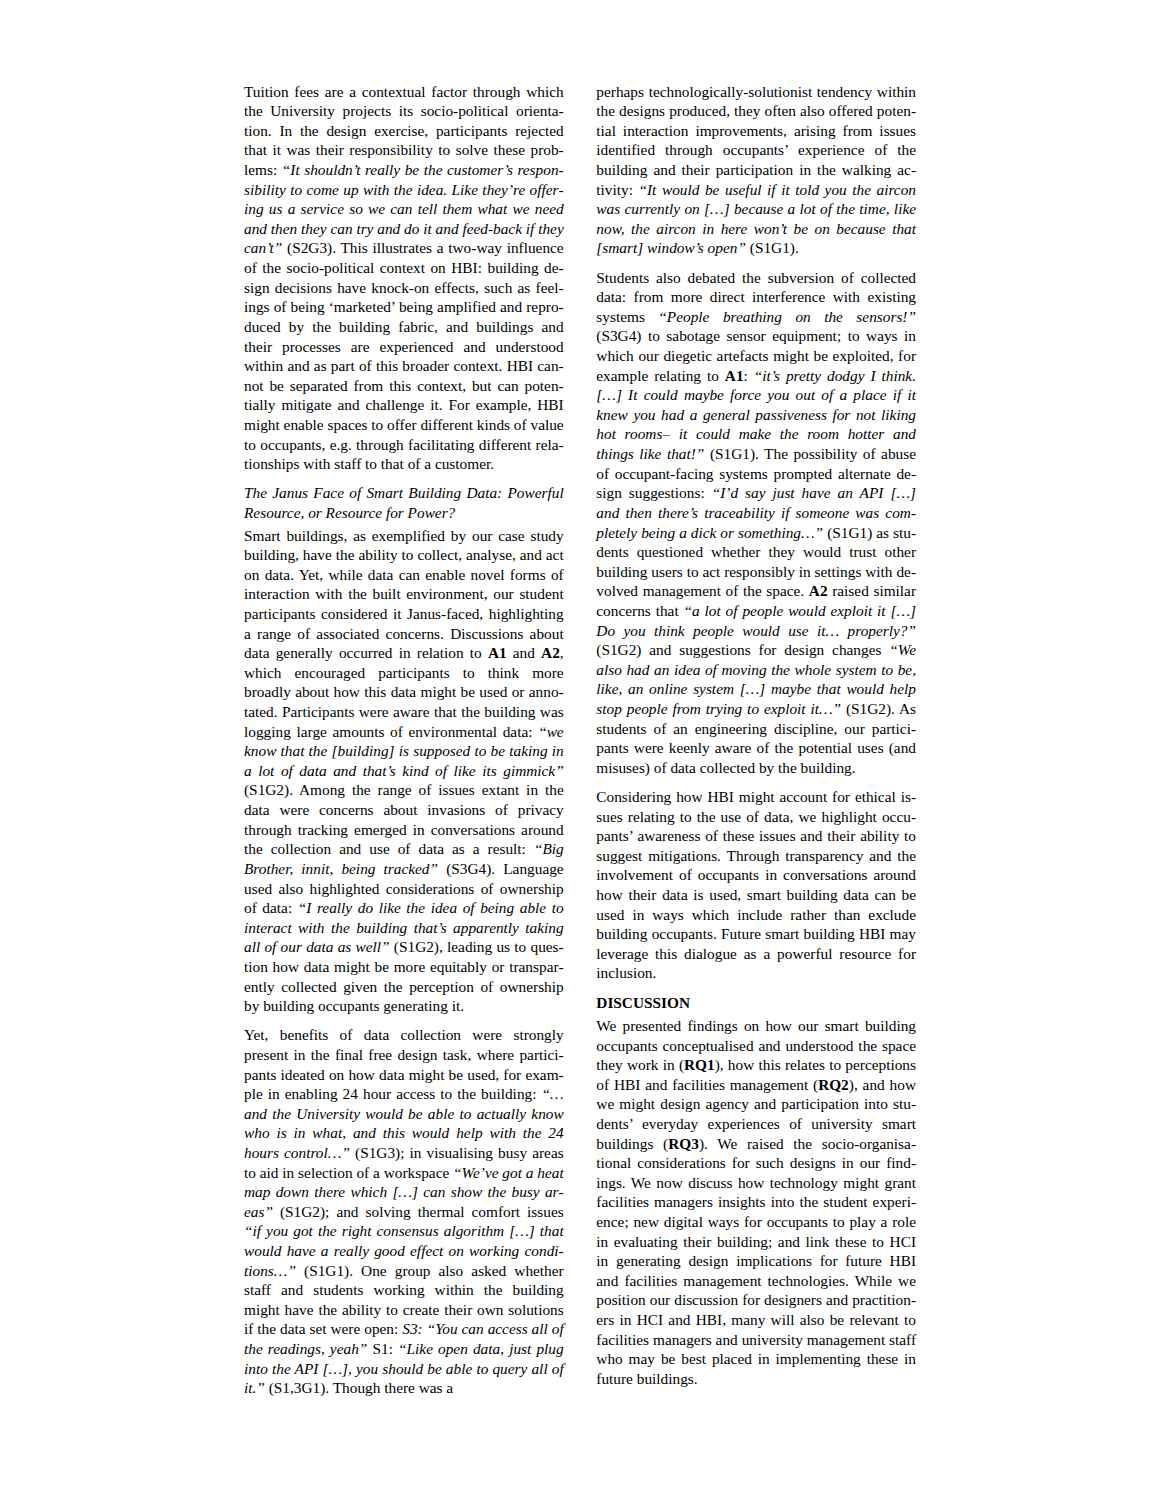Tuition fees are a contextual factor through which the University projects its socio-political orientation. In the design exercise, participants rejected that it was their responsibility to solve these problems: “It shouldn’t really be the customer’s responsibility to come up with the idea. Like they’re offering us a service so we can tell them what we need and then they can try and do it and feed-back if they can’t” (S2G3). This illustrates a two-way influence of the socio-political context on HBI: building design decisions have knock-on effects, such as feelings of being ‘marketed’ being amplified and reproduced by the building fabric, and buildings and their processes are experienced and understood within and as part of this broader context. HBI cannot be separated from this context, but can potentially mitigate and challenge it. For example, HBI might enable spaces to offer different kinds of value to occupants, e.g. through facilitating different relationships with staff to that of a customer.
The Janus Face of Smart Building Data: Powerful Resource, or Resource for Power?
Smart buildings, as exemplified by our case study building, have the ability to collect, analyse, and act on data. Yet, while data can enable novel forms of interaction with the built environment, our student participants considered it Janus-faced, highlighting a range of associated concerns. Discussions about data generally occurred in relation to A1 and A2, which encouraged participants to think more broadly about how this data might be used or annotated. Participants were aware that the building was logging large amounts of environmental data: “we know that the [building] is supposed to be taking in a lot of data and that’s kind of like its gimmick” (S1G2). Among the range of issues extant in the data were concerns about invasions of privacy through tracking emerged in conversations around the collection and use of data as a result: “Big Brother, innit, being tracked” (S3G4). Language used also highlighted considerations of ownership of data: “I really do like the idea of being able to interact with the building that’s apparently taking all of our data as well” (S1G2), leading us to question how data might be more equitably or transparently collected given the perception of ownership by building occupants generating it.
Yet, benefits of data collection were strongly present in the final free design task, where participants ideated on how data might be used, for example in enabling 24 hour access to the building: “… and the University would be able to actually know who is in what, and this would help with the 24 hours control…” (S1G3); in visualising busy areas to aid in selection of a workspace “We’ve got a heat map down there which […] can show the busy areas” (S1G2); and solving thermal comfort issues “if you got the right consensus algorithm […] that would have a really good effect on working conditions…” (S1G1). One group also asked whether staff and students working within the building might have the ability to create their own solutions if the data set were open: S3: “You can access all of the readings, yeah” S1: “Like open data, just plug into the API […], you should be able to query all of it.” (S1,3G1). Though there was a
perhaps technologically-solutionist tendency within the designs produced, they often also offered potential interaction improvements, arising from issues identified through occupants’ experience of the building and their participation in the walking activity: “It would be useful if it told you the aircon was currently on […] because a lot of the time, like now, the aircon in here won’t be on because that [smart] window’s open” (S1G1).
Students also debated the subversion of collected data: from more direct interference with existing systems “People breathing on the sensors!” (S3G4) to sabotage sensor equipment; to ways in which our diegetic artefacts might be exploited, for example relating to A1: “it’s pretty dodgy I think. […] It could maybe force you out of a place if it knew you had a general passiveness for not liking hot rooms– it could make the room hotter and things like that!” (S1G1). The possibility of abuse of occupant-facing systems prompted alternate design suggestions: “I’d say just have an API […] and then there’s traceability if someone was completely being a dick or something…” (S1G1) as students questioned whether they would trust other building users to act responsibly in settings with devolved management of the space. A2 raised similar concerns that “a lot of people would exploit it […] Do you think people would use it… properly?” (S1G2) and suggestions for design changes “We also had an idea of moving the whole system to be, like, an online system […] maybe that would help stop people from trying to exploit it…” (S1G2). As students of an engineering discipline, our participants were keenly aware of the potential uses (and misuses) of data collected by the building.
Considering how HBI might account for ethical issues relating to the use of data, we highlight occupants’ awareness of these issues and their ability to suggest mitigations. Through transparency and the involvement of occupants in conversations around how their data is used, smart building data can be used in ways which include rather than exclude building occupants. Future smart building HBI may leverage this dialogue as a powerful resource for inclusion.
Discussion
We presented findings on how our smart building occupants conceptualised and understood the space they work in (RQ1), how this relates to perceptions of HBI and facilities management (RQ2), and how we might design agency and participation into students’ everyday experiences of university smart buildings (RQ3). We raised the socio-organisational considerations for such designs in our findings. We now discuss how technology might grant facilities managers insights into the student experience; new digital ways for occupants to play a role in evaluating their building; and link these to HCI in generating design implications for future HBI and facilities management technologies. While we position our discussion for designers and practitioners in HCI and HBI, many will also be relevant to facilities managers and university management staff who may be best placed in implementing these in future buildings.